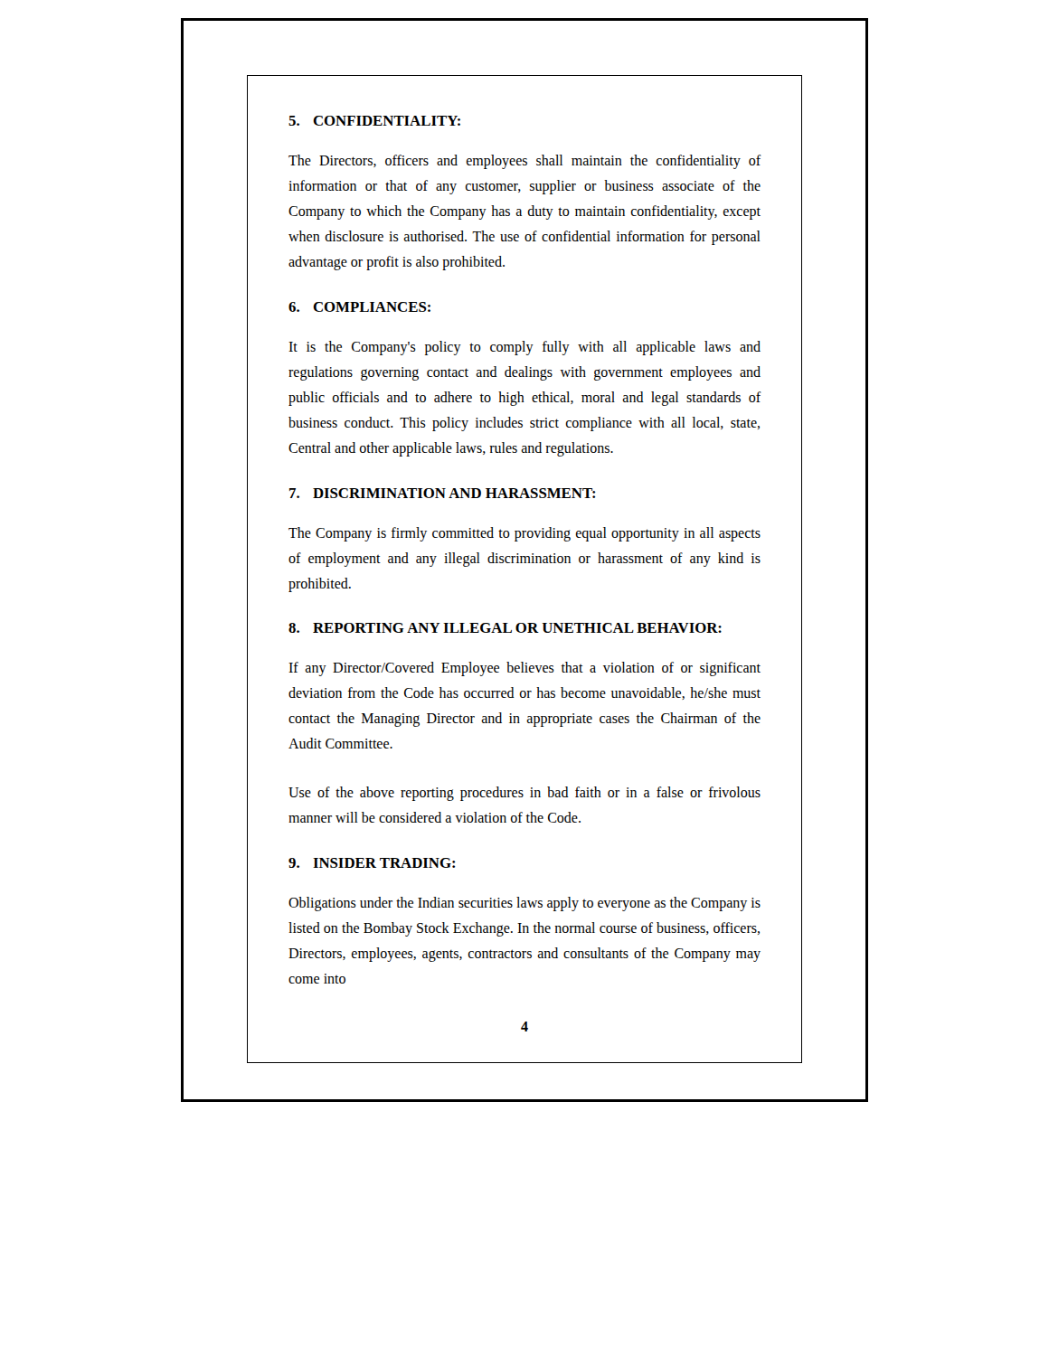5. CONFIDENTIALITY:
The Directors, officers and employees shall maintain the confidentiality of information or that of any customer, supplier or business associate of the Company to which the Company has a duty to maintain confidentiality, except when disclosure is authorised. The use of confidential information for personal advantage or profit is also prohibited.
6. COMPLIANCES:
It is the Company's policy to comply fully with all applicable laws and regulations governing contact and dealings with government employees and public officials and to adhere to high ethical, moral and legal standards of business conduct. This policy includes strict compliance with all local, state, Central and other applicable laws, rules and regulations.
7. DISCRIMINATION AND HARASSMENT:
The Company is firmly committed to providing equal opportunity in all aspects of employment and any illegal discrimination or harassment of any kind is prohibited.
8. REPORTING ANY ILLEGAL OR UNETHICAL BEHAVIOR:
If any Director/Covered Employee believes that a violation of or significant deviation from the Code has occurred or has become unavoidable, he/she must contact the Managing Director and in appropriate cases the Chairman of the Audit Committee.
Use of the above reporting procedures in bad faith or in a false or frivolous manner will be considered a violation of the Code.
9. INSIDER TRADING:
Obligations under the Indian securities laws apply to everyone as the Company is listed on the Bombay Stock Exchange. In the normal course of business, officers, Directors, employees, agents, contractors and consultants of the Company may come into
4